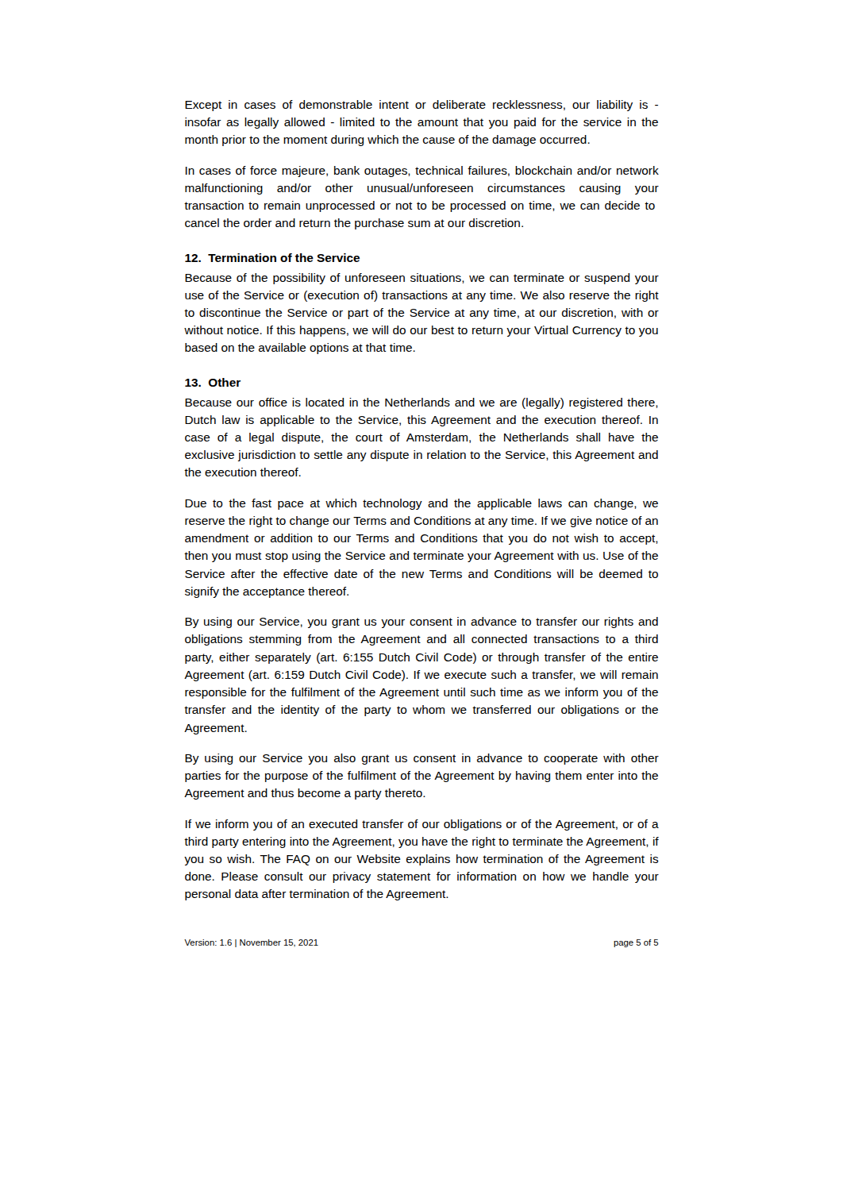Except in cases of demonstrable intent or deliberate recklessness, our liability is - insofar as legally allowed - limited to the amount that you paid for the service in the month prior to the moment during which the cause of the damage occurred.
In cases of force majeure, bank outages, technical failures, blockchain and/or network malfunctioning and/or other unusual/unforeseen circumstances causing your transaction to remain unprocessed or not to be processed on time, we can decide to cancel the order and return the purchase sum at our discretion.
12. Termination of the Service
Because of the possibility of unforeseen situations, we can terminate or suspend your use of the Service or (execution of) transactions at any time. We also reserve the right to discontinue the Service or part of the Service at any time, at our discretion, with or without notice. If this happens, we will do our best to return your Virtual Currency to you based on the available options at that time.
13. Other
Because our office is located in the Netherlands and we are (legally) registered there, Dutch law is applicable to the Service, this Agreement and the execution thereof. In case of a legal dispute, the court of Amsterdam, the Netherlands shall have the exclusive jurisdiction to settle any dispute in relation to the Service, this Agreement and the execution thereof.
Due to the fast pace at which technology and the applicable laws can change, we reserve the right to change our Terms and Conditions at any time. If we give notice of an amendment or addition to our Terms and Conditions that you do not wish to accept, then you must stop using the Service and terminate your Agreement with us. Use of the Service after the effective date of the new Terms and Conditions will be deemed to signify the acceptance thereof.
By using our Service, you grant us your consent in advance to transfer our rights and obligations stemming from the Agreement and all connected transactions to a third party, either separately (art. 6:155 Dutch Civil Code) or through transfer of the entire Agreement (art. 6:159 Dutch Civil Code). If we execute such a transfer, we will remain responsible for the fulfilment of the Agreement until such time as we inform you of the transfer and the identity of the party to whom we transferred our obligations or the Agreement.
By using our Service you also grant us consent in advance to cooperate with other parties for the purpose of the fulfilment of the Agreement by having them enter into the Agreement and thus become a party thereto.
If we inform you of an executed transfer of our obligations or of the Agreement, or of a third party entering into the Agreement, you have the right to terminate the Agreement, if you so wish. The FAQ on our Website explains how termination of the Agreement is done. Please consult our privacy statement for information on how we handle your personal data after termination of the Agreement.
Version: 1.6 | November 15, 2021 page 5 of 5